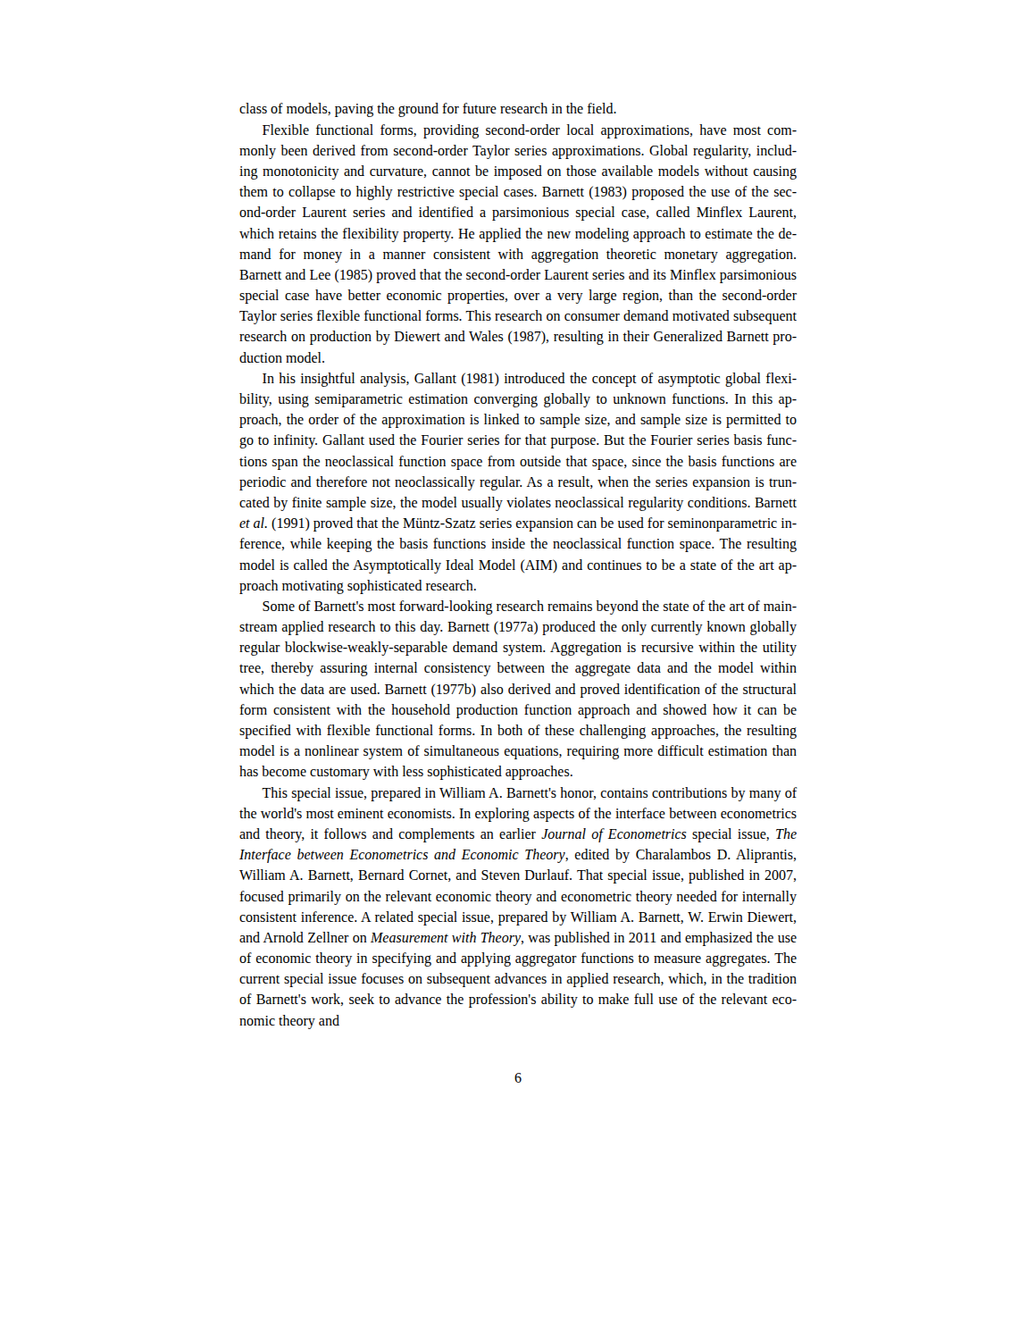class of models, paving the ground for future research in the field.
Flexible functional forms, providing second-order local approximations, have most commonly been derived from second-order Taylor series approximations. Global regularity, including monotonicity and curvature, cannot be imposed on those available models without causing them to collapse to highly restrictive special cases. Barnett (1983) proposed the use of the second-order Laurent series and identified a parsimonious special case, called Minflex Laurent, which retains the flexibility property. He applied the new modeling approach to estimate the demand for money in a manner consistent with aggregation theoretic monetary aggregation. Barnett and Lee (1985) proved that the second-order Laurent series and its Minflex parsimonious special case have better economic properties, over a very large region, than the second-order Taylor series flexible functional forms. This research on consumer demand motivated subsequent research on production by Diewert and Wales (1987), resulting in their Generalized Barnett production model.
In his insightful analysis, Gallant (1981) introduced the concept of asymptotic global flexibility, using semiparametric estimation converging globally to unknown functions. In this approach, the order of the approximation is linked to sample size, and sample size is permitted to go to infinity. Gallant used the Fourier series for that purpose. But the Fourier series basis functions span the neoclassical function space from outside that space, since the basis functions are periodic and therefore not neoclassically regular. As a result, when the series expansion is truncated by finite sample size, the model usually violates neoclassical regularity conditions. Barnett et al. (1991) proved that the Müntz-Szatz series expansion can be used for seminonparametric inference, while keeping the basis functions inside the neoclassical function space. The resulting model is called the Asymptotically Ideal Model (AIM) and continues to be a state of the art approach motivating sophisticated research.
Some of Barnett's most forward-looking research remains beyond the state of the art of mainstream applied research to this day. Barnett (1977a) produced the only currently known globally regular blockwise-weakly-separable demand system. Aggregation is recursive within the utility tree, thereby assuring internal consistency between the aggregate data and the model within which the data are used. Barnett (1977b) also derived and proved identification of the structural form consistent with the household production function approach and showed how it can be specified with flexible functional forms. In both of these challenging approaches, the resulting model is a nonlinear system of simultaneous equations, requiring more difficult estimation than has become customary with less sophisticated approaches.
This special issue, prepared in William A. Barnett's honor, contains contributions by many of the world's most eminent economists. In exploring aspects of the interface between econometrics and theory, it follows and complements an earlier Journal of Econometrics special issue, The Interface between Econometrics and Economic Theory, edited by Charalambos D. Aliprantis, William A. Barnett, Bernard Cornet, and Steven Durlauf. That special issue, published in 2007, focused primarily on the relevant economic theory and econometric theory needed for internally consistent inference. A related special issue, prepared by William A. Barnett, W. Erwin Diewert, and Arnold Zellner on Measurement with Theory, was published in 2011 and emphasized the use of economic theory in specifying and applying aggregator functions to measure aggregates. The current special issue focuses on subsequent advances in applied research, which, in the tradition of Barnett's work, seek to advance the profession's ability to make full use of the relevant economic theory and
6